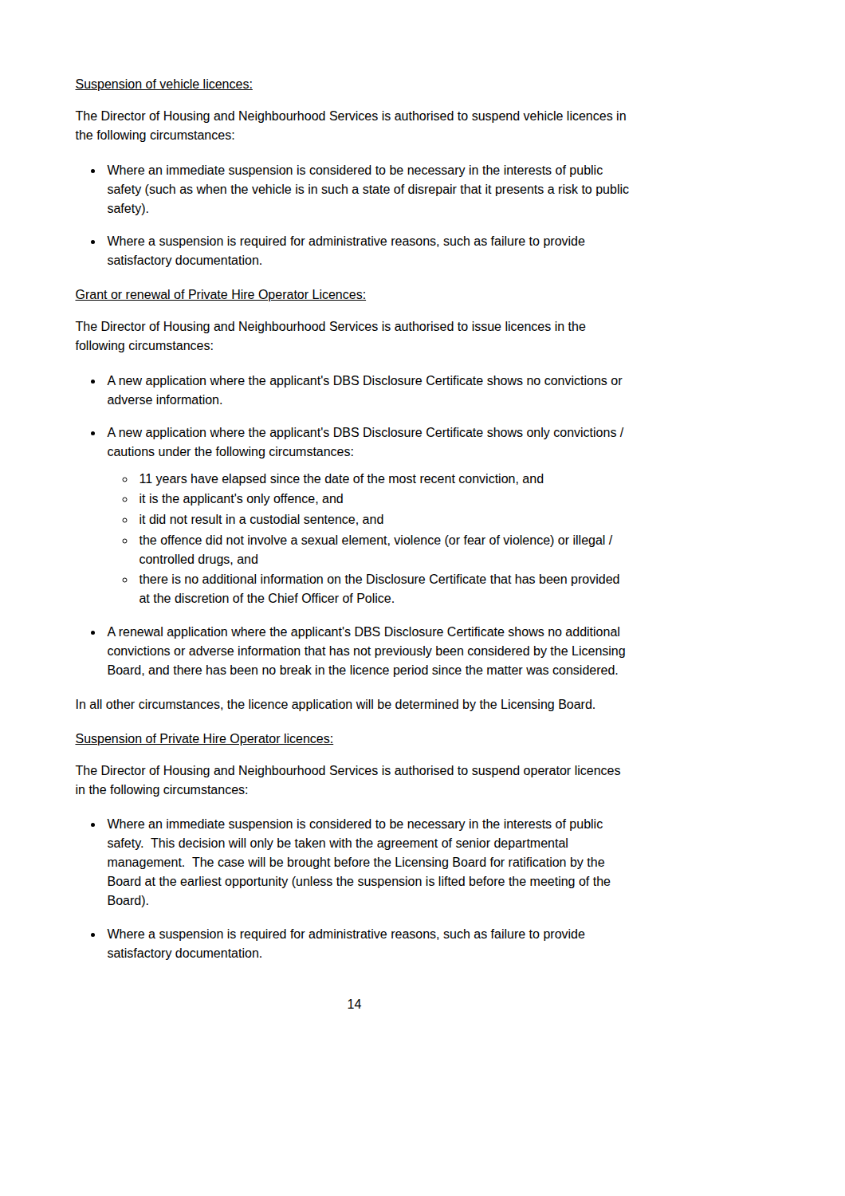Suspension of vehicle licences:
The Director of Housing and Neighbourhood Services is authorised to suspend vehicle licences in the following circumstances:
Where an immediate suspension is considered to be necessary in the interests of public safety (such as when the vehicle is in such a state of disrepair that it presents a risk to public safety).
Where a suspension is required for administrative reasons, such as failure to provide satisfactory documentation.
Grant or renewal of Private Hire Operator Licences:
The Director of Housing and Neighbourhood Services is authorised to issue licences in the following circumstances:
A new application where the applicant's DBS Disclosure Certificate shows no convictions or adverse information.
A new application where the applicant's DBS Disclosure Certificate shows only convictions / cautions under the following circumstances:
11 years have elapsed since the date of the most recent conviction, and
it is the applicant's only offence, and
it did not result in a custodial sentence, and
the offence did not involve a sexual element, violence (or fear of violence) or illegal / controlled drugs, and
there is no additional information on the Disclosure Certificate that has been provided at the discretion of the Chief Officer of Police.
A renewal application where the applicant's DBS Disclosure Certificate shows no additional convictions or adverse information that has not previously been considered by the Licensing Board, and there has been no break in the licence period since the matter was considered.
In all other circumstances, the licence application will be determined by the Licensing Board.
Suspension of Private Hire Operator licences:
The Director of Housing and Neighbourhood Services is authorised to suspend operator licences in the following circumstances:
Where an immediate suspension is considered to be necessary in the interests of public safety. This decision will only be taken with the agreement of senior departmental management. The case will be brought before the Licensing Board for ratification by the Board at the earliest opportunity (unless the suspension is lifted before the meeting of the Board).
Where a suspension is required for administrative reasons, such as failure to provide satisfactory documentation.
14